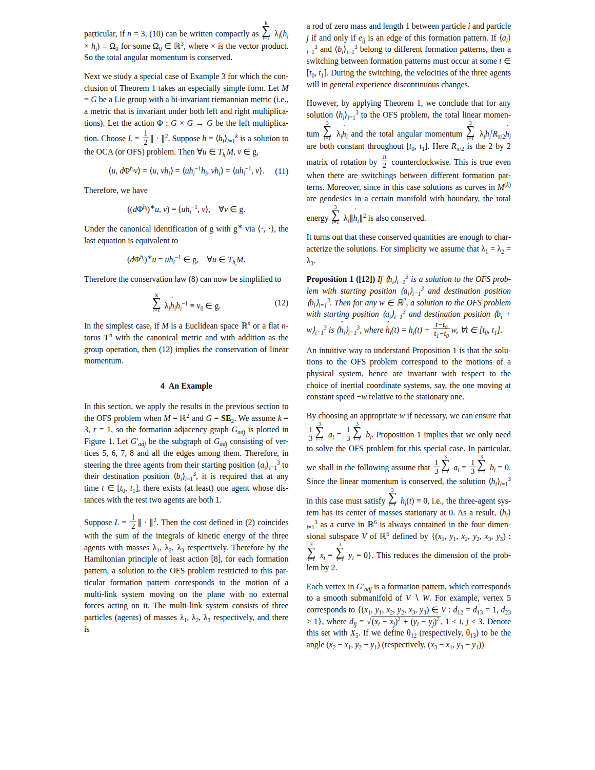particular, if n = 3, (10) can be written compactly as k∑i=1 λi(hi × hi) ≡ Ω0 for some Ω0 ∈ ℝ3, where × is the vector product. So the total angular momentum is conserved.
Next we study a special case of Example 3 for which the conclusion of Theorem 1 takes an especially simple form. Let M = G be a Lie group with a bi-invariant riemannian metric (i.e., a metric that is invariant under both left and right multiplications). Let the action Φ : G × G → G be the left multiplication. Choose L = 12∥ · ∥2. Suppose h = hii=1k is a solution to the OCA (or OFS) problem. Then ∀u ∈ ThiM, v ∈ g,
⟨u, d Φhiv⟩ = ⟨u, vhi⟩ = ⟨uhi−1hi, vhi⟩ = ⟨uhi−1, v⟩. (11)
Therefore, we have
((d Φhi)∗u, v) = ⟨uhi−1, v⟩, ∀v ∈ g.
Under the canonical identification of g with g∗ via ⟨·, ·⟩, the last equation is equivalent to
(d Φhi)∗u = uhi−1 ∈ g, ∀u ∈ ThiM.
Therefore the conservation law (8) can now be simplified to
k∑i=1 λihihi−1 ≡ ν0 ∈ g. (12)
In the simplest case, if M is a Euclidean space ℝn or a flat n-torus Tn with the canonical metric and with addition as the group operation, then (12) implies the conservation of linear momentum.
4 An Example
In this section, we apply the results in the previous section to the OFS problem when M = ℝ2 and G = SE2. We assume k = 3, r = 1, so the formation adjacency graph Gadj is plotted in Figure 1. Let G′adj be the subgraph of Gadj consisting of vertices 5, 6, 7, 8 and all the edges among them. Therefore, in steering the three agents from their starting position aii=13 to their destination position bii=13, it is required that at any time t ∈ [t0, t1], there exists (at least) one agent whose distances with the rest two agents are both 1.
Suppose L = 12∥ · ∥2. Then the cost defined in (2) coincides with the sum of the integrals of kinetic energy of the three agents with masses λ1, λ2, λ3 respectively. Therefore by the Hamiltonian principle of least action [8], for each formation pattern, a solution to the OFS problem restricted to this particular formation pattern corresponds to the motion of a multi-link system moving on the plane with no external forces acting on it. The multi-link system consists of three particles (agents) of masses λ1, λ2, λ3 respectively, and there is
a rod of zero mass and length 1 between particle i and particle j if and only if eij is an edge of this formation pattern. If aii=13 and bii=13 belong to different formation patterns, then a switching between formation patterns must occur at some t ∈ [t0, t1]. During the switching, the velocities of the three agents will in general experience discontinuous changes.
However, by applying Theorem 1, we conclude that for any solution hii=13 to the OFS problem, the total linear momentum 3∑i=1 λihi and the total angular momentum 3∑i=1 λihitRπ/2hi are both constant throughout [t0, t1]. Here Rπ/2 is the 2 by 2 matrix of rotation by π 2 counterclockwise. This is true even when there are switchings between different formation patterns. Moreover, since in this case solutions as curves in M(k) are geodesics in a certain manifold with boundary, the total energy 3∑i=1 λi∥hi∥2 is also conserved.
It turns out that these conserved quantities are enough to characterize the solutions. For simplicity we assume that λ1 = λ2 = λ3.
Proposition 1 ([12]) If hii=13 is a solution to the OFS problem with starting position aii=13 and destination position bii=13. Then for any w ∈ ℝ2, a solution to the OFS problem with starting position aii=13 and destination position bi + wi=13 is hii=13, where hi(t) = hi(t) + t−t0 t1−t0w, ∀t ∈ [t0, t1].
An intuitive way to understand Proposition 1 is that the solutions to the OFS problem correspond to the motions of a physical system, hence are invariant with respect to the choice of inertial coordinate systems, say, the one moving at constant speed −w relative to the stationary one.
By choosing an appropriate w if necessary, we can ensure that 133∑i=1 ai = 133∑i=1 bi. Proposition 1 implies that we only need to solve the OFS problem for this special case. In particular, we shall in the following assume that 133∑i=1 ai = 133∑i=1 bi = 0. Since the linear momentum is conserved, the solution hii=13 in this case must satisfy 3∑i=1 hi(t) ≡ 0, i.e., the three-agent system has its center of masses stationary at 0. As a result, hii=13 as a curve in ℝ6 is always contained in the four dimensional subspace V of ℝ6 defined by {(x1, y1, x2, y2, x3, y3) : 3∑i=1 xi = 3∑i=1 yi = 0}. This reduces the dimension of the problem by 2.
Each vertex in G′adj is a formation pattern, which corresponds to a smooth submanifold of V ∖ W. For example, vertex 5 corresponds to {(x1, y1, x2, y2, x3, y3) ∈ V : d12 = d13 = 1, d23 > 1}, where dij = √(xi − xj)2 + (yi − yj)2, 1 ≤ i, j ≤ 3. Denote this set with X5. If we define θ12 (respectively, θ13) to be the angle (x2 − x1, y2 − y1) (respectively, (x3 − x1, y3 − y1))